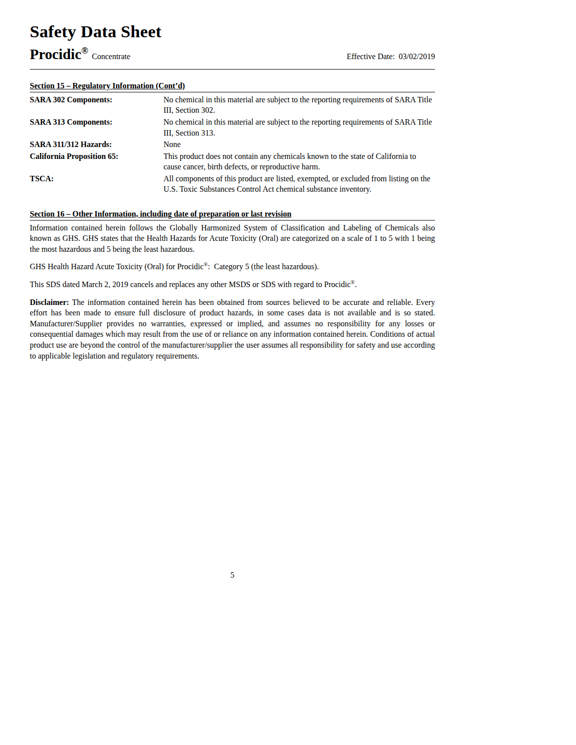Safety Data Sheet
Procidic® Concentrate
Effective Date: 03/02/2019
Section 15 – Regulatory Information (Cont’d)
| SARA 302 Components: | No chemical in this material are subject to the reporting requirements of SARA Title III, Section 302. |
| SARA 313 Components: | No chemical in this material are subject to the reporting requirements of SARA Title III, Section 313. |
| SARA 311/312 Hazards: | None |
| California Proposition 65: | This product does not contain any chemicals known to the state of California to cause cancer, birth defects, or reproductive harm. |
| TSCA: | All components of this product are listed, exempted, or excluded from listing on the U.S. Toxic Substances Control Act chemical substance inventory. |
Section 16 – Other Information, including date of preparation or last revision
Information contained herein follows the Globally Harmonized System of Classification and Labeling of Chemicals also known as GHS. GHS states that the Health Hazards for Acute Toxicity (Oral) are categorized on a scale of 1 to 5 with 1 being the most hazardous and 5 being the least hazardous.
GHS Health Hazard Acute Toxicity (Oral) for Procidic®: Category 5 (the least hazardous).
This SDS dated March 2, 2019 cancels and replaces any other MSDS or SDS with regard to Procidic®.
Disclaimer: The information contained herein has been obtained from sources believed to be accurate and reliable. Every effort has been made to ensure full disclosure of product hazards, in some cases data is not available and is so stated. Manufacturer/Supplier provides no warranties, expressed or implied, and assumes no responsibility for any losses or consequential damages which may result from the use of or reliance on any information contained herein. Conditions of actual product use are beyond the control of the manufacturer/supplier the user assumes all responsibility for safety and use according to applicable legislation and regulatory requirements.
5